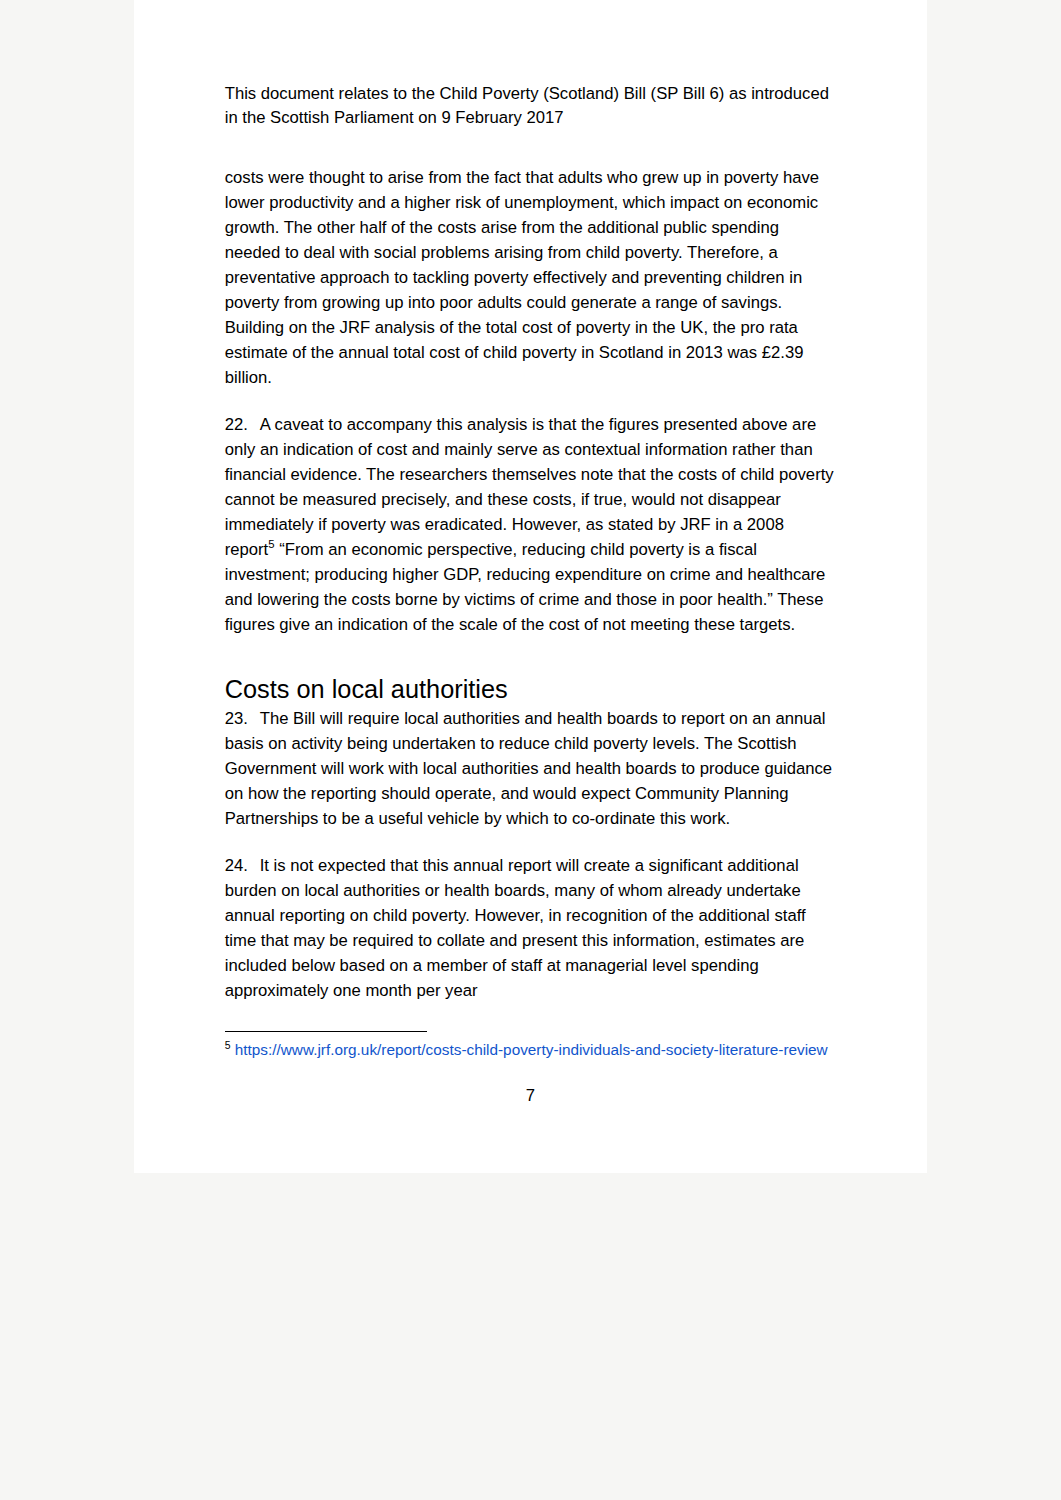This document relates to the Child Poverty (Scotland) Bill (SP Bill 6) as introduced in the Scottish Parliament on 9 February 2017
costs were thought to arise from the fact that adults who grew up in poverty have lower productivity and a higher risk of unemployment, which impact on economic growth. The other half of the costs arise from the additional public spending needed to deal with social problems arising from child poverty. Therefore, a preventative approach to tackling poverty effectively and preventing children in poverty from growing up into poor adults could generate a range of savings. Building on the JRF analysis of the total cost of poverty in the UK, the pro rata estimate of the annual total cost of child poverty in Scotland in 2013 was £2.39 billion.
22. A caveat to accompany this analysis is that the figures presented above are only an indication of cost and mainly serve as contextual information rather than financial evidence. The researchers themselves note that the costs of child poverty cannot be measured precisely, and these costs, if true, would not disappear immediately if poverty was eradicated. However, as stated by JRF in a 2008 report5 “From an economic perspective, reducing child poverty is a fiscal investment; producing higher GDP, reducing expenditure on crime and healthcare and lowering the costs borne by victims of crime and those in poor health.” These figures give an indication of the scale of the cost of not meeting these targets.
Costs on local authorities
23. The Bill will require local authorities and health boards to report on an annual basis on activity being undertaken to reduce child poverty levels. The Scottish Government will work with local authorities and health boards to produce guidance on how the reporting should operate, and would expect Community Planning Partnerships to be a useful vehicle by which to co-ordinate this work.
24. It is not expected that this annual report will create a significant additional burden on local authorities or health boards, many of whom already undertake annual reporting on child poverty. However, in recognition of the additional staff time that may be required to collate and present this information, estimates are included below based on a member of staff at managerial level spending approximately one month per year
5 https://www.jrf.org.uk/report/costs-child-poverty-individuals-and-society-literature-review
7